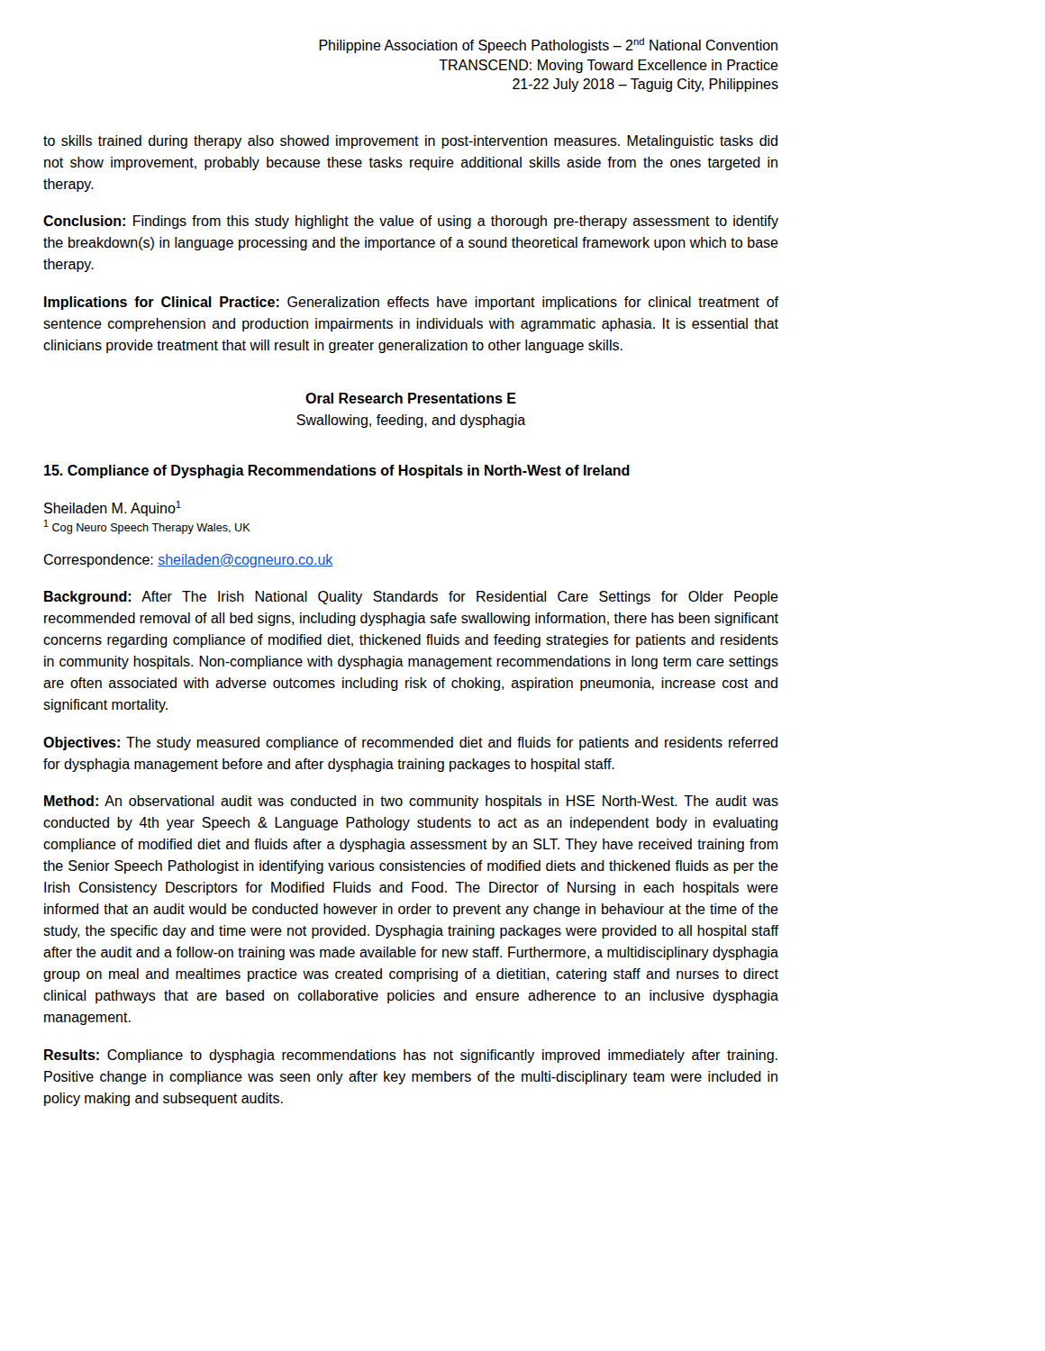Philippine Association of Speech Pathologists – 2nd National Convention
TRANSCEND: Moving Toward Excellence in Practice
21-22 July 2018 – Taguig City, Philippines
to skills trained during therapy also showed improvement in post-intervention measures. Metalinguistic tasks did not show improvement, probably because these tasks require additional skills aside from the ones targeted in therapy.
Conclusion: Findings from this study highlight the value of using a thorough pre-therapy assessment to identify the breakdown(s) in language processing and the importance of a sound theoretical framework upon which to base therapy.
Implications for Clinical Practice: Generalization effects have important implications for clinical treatment of sentence comprehension and production impairments in individuals with agrammatic aphasia. It is essential that clinicians provide treatment that will result in greater generalization to other language skills.
Oral Research Presentations E
Swallowing, feeding, and dysphagia
15. Compliance of Dysphagia Recommendations of Hospitals in North-West of Ireland
Sheiladen M. Aquino1
1 Cog Neuro Speech Therapy Wales, UK
Correspondence: sheiladen@cogneuro.co.uk
Background: After The Irish National Quality Standards for Residential Care Settings for Older People recommended removal of all bed signs, including dysphagia safe swallowing information, there has been significant concerns regarding compliance of modified diet, thickened fluids and feeding strategies for patients and residents in community hospitals. Non-compliance with dysphagia management recommendations in long term care settings are often associated with adverse outcomes including risk of choking, aspiration pneumonia, increase cost and significant mortality.
Objectives: The study measured compliance of recommended diet and fluids for patients and residents referred for dysphagia management before and after dysphagia training packages to hospital staff.
Method: An observational audit was conducted in two community hospitals in HSE North-West. The audit was conducted by 4th year Speech & Language Pathology students to act as an independent body in evaluating compliance of modified diet and fluids after a dysphagia assessment by an SLT. They have received training from the Senior Speech Pathologist in identifying various consistencies of modified diets and thickened fluids as per the Irish Consistency Descriptors for Modified Fluids and Food. The Director of Nursing in each hospitals were informed that an audit would be conducted however in order to prevent any change in behaviour at the time of the study, the specific day and time were not provided. Dysphagia training packages were provided to all hospital staff after the audit and a follow-on training was made available for new staff. Furthermore, a multidisciplinary dysphagia group on meal and mealtimes practice was created comprising of a dietitian, catering staff and nurses to direct clinical pathways that are based on collaborative policies and ensure adherence to an inclusive dysphagia management.
Results: Compliance to dysphagia recommendations has not significantly improved immediately after training. Positive change in compliance was seen only after key members of the multi-disciplinary team were included in policy making and subsequent audits.